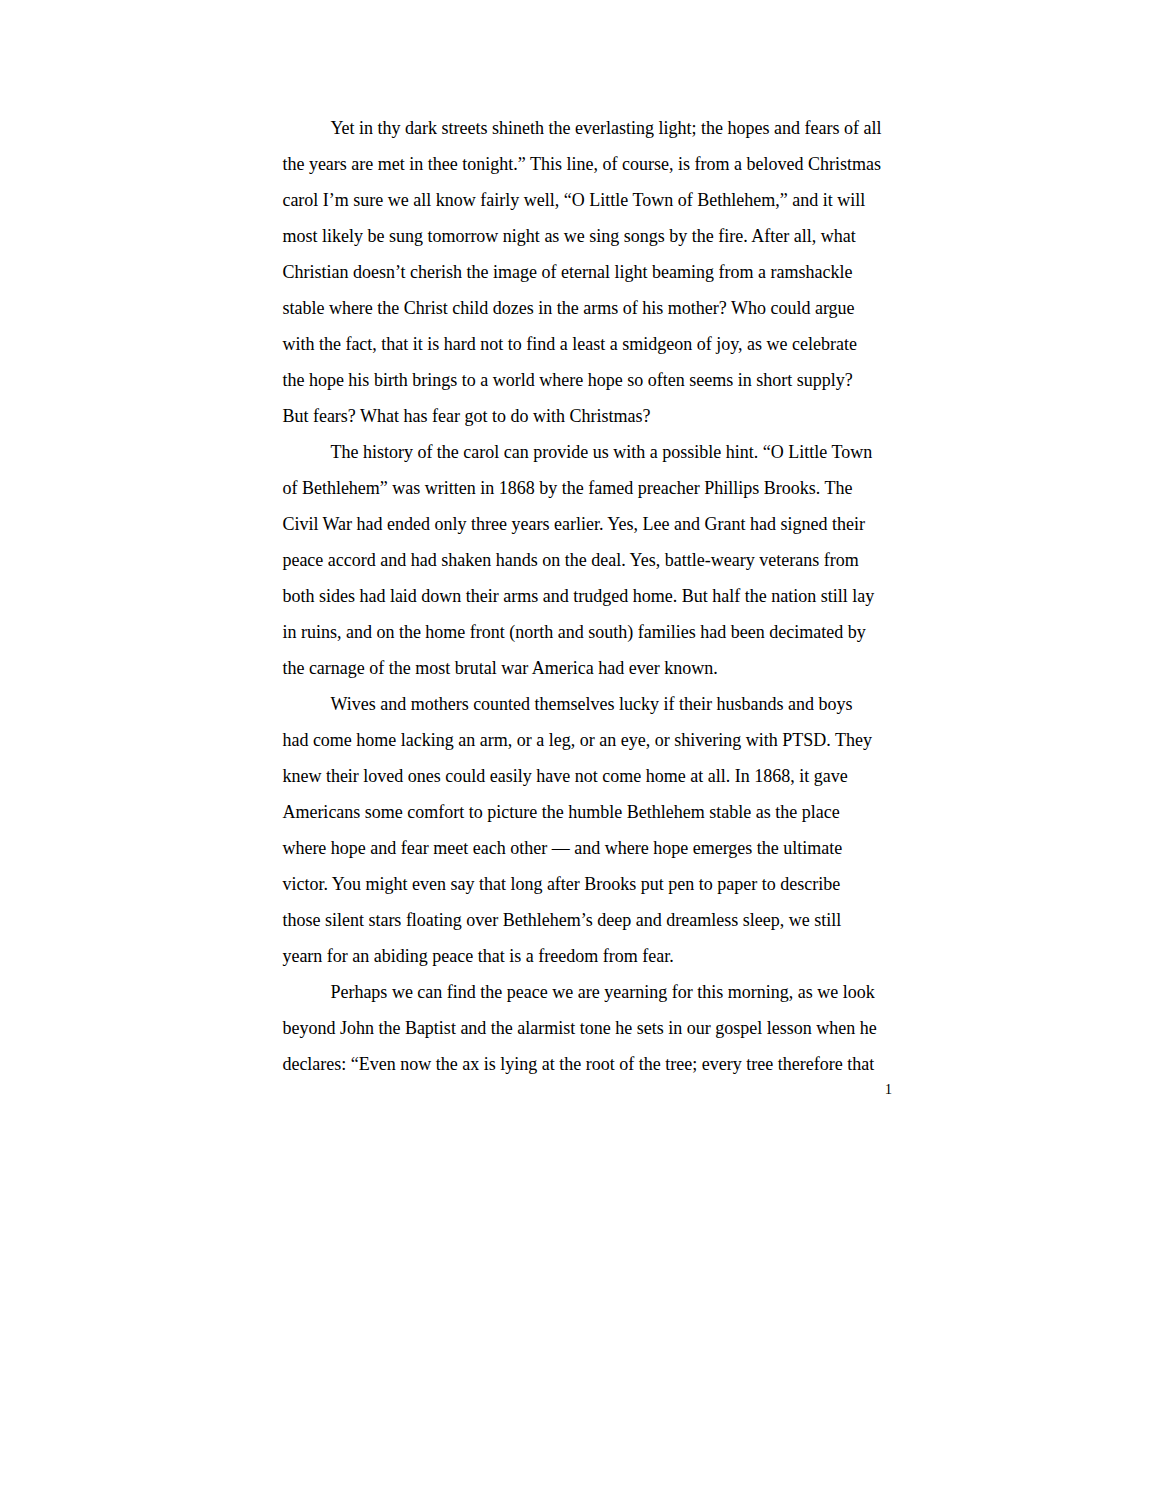Yet in thy dark streets shineth the everlasting light; the hopes and fears of all the years are met in thee tonight.” This line, of course, is from a beloved Christmas carol I’m sure we all know fairly well, “O Little Town of Bethlehem,” and it will most likely be sung tomorrow night as we sing songs by the fire. After all, what Christian doesn’t cherish the image of eternal light beaming from a ramshackle stable where the Christ child dozes in the arms of his mother? Who could argue with the fact, that it is hard not to find a least a smidgeon of joy, as we celebrate the hope his birth brings to a world where hope so often seems in short supply? But fears? What has fear got to do with Christmas?
The history of the carol can provide us with a possible hint. “O Little Town of Bethlehem” was written in 1868 by the famed preacher Phillips Brooks. The Civil War had ended only three years earlier. Yes, Lee and Grant had signed their peace accord and had shaken hands on the deal. Yes, battle-weary veterans from both sides had laid down their arms and trudged home. But half the nation still lay in ruins, and on the home front (north and south) families had been decimated by the carnage of the most brutal war America had ever known.
Wives and mothers counted themselves lucky if their husbands and boys had come home lacking an arm, or a leg, or an eye, or shivering with PTSD. They knew their loved ones could easily have not come home at all. In 1868, it gave Americans some comfort to picture the humble Bethlehem stable as the place where hope and fear meet each other — and where hope emerges the ultimate victor. You might even say that long after Brooks put pen to paper to describe those silent stars floating over Bethlehem’s deep and dreamless sleep, we still yearn for an abiding peace that is a freedom from fear.
Perhaps we can find the peace we are yearning for this morning, as we look beyond John the Baptist and the alarmist tone he sets in our gospel lesson when he declares: “Even now the ax is lying at the root of the tree; every tree therefore that
1